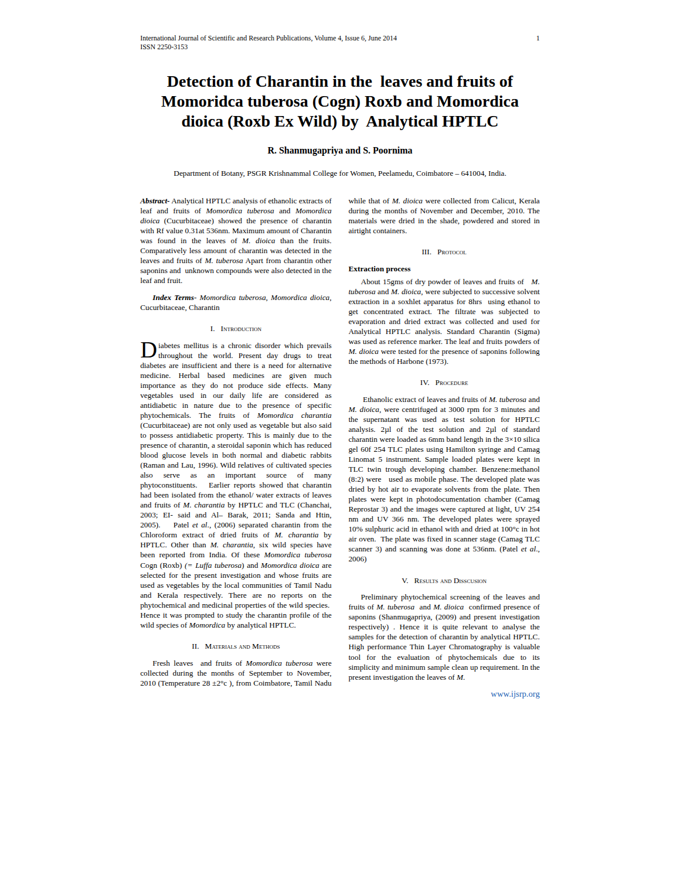International Journal of Scientific and Research Publications, Volume 4, Issue 6, June 2014
ISSN 2250-3153
1
Detection of Charantin in the leaves and fruits of Momoridca tuberosa (Cogn) Roxb and Momordica dioica (Roxb Ex Wild) by Analytical HPTLC
R. Shanmugapriya and S. Poornima
Department of Botany, PSGR Krishnammal College for Women, Peelamedu, Coimbatore – 641004, India.
Abstract- Analytical HPTLC analysis of ethanolic extracts of leaf and fruits of Momordica tuberosa and Momordica dioica (Cucurbitaceae) showed the presence of charantin with Rf value 0.31at 536nm. Maximum amount of Charantin was found in the leaves of M. dioica than the fruits. Comparatively less amount of charantin was detected in the leaves and fruits of M. tuberosa Apart from charantin other saponins and unknown compounds were also detected in the leaf and fruit.
Index Terms- Momordica tuberosa, Momordica dioica, Cucurbitaceae, Charantin
I. Introduction
Diabetes mellitus is a chronic disorder which prevails throughout the world. Present day drugs to treat diabetes are insufficient and there is a need for alternative medicine. Herbal based medicines are given much importance as they do not produce side effects. Many vegetables used in our daily life are considered as antidiabetic in nature due to the presence of specific phytochemicals. The fruits of Momordica charantia (Cucurbitaceae) are not only used as vegetable but also said to possess antidiabetic property. This is mainly due to the presence of charantin, a steroidal saponin which has reduced blood glucose levels in both normal and diabetic rabbits (Raman and Lau, 1996). Wild relatives of cultivated species also serve as an important source of many phytoconstituents. Earlier reports showed that charantin had been isolated from the ethanol/ water extracts of leaves and fruits of M. charantia by HPTLC and TLC (Chanchai, 2003; EI- said and Al– Barak, 2011; Sanda and Htin, 2005). Patel et al., (2006) separated charantin from the Chloroform extract of dried fruits of M. charantia by HPTLC. Other than M. charantia, six wild species have been reported from India. Of these Momordica tuberosa Cogn (Roxb) (= Luffa tuberosa) and Momordica dioica are selected for the present investigation and whose fruits are used as vegetables by the local communities of Tamil Nadu and Kerala respectively. There are no reports on the phytochemical and medicinal properties of the wild species. Hence it was prompted to study the charantin profile of the wild species of Momordica by analytical HPTLC.
II. Materials and Methods
Fresh leaves and fruits of Momordica tuberosa were collected during the months of September to November, 2010 (Temperature 28 ±2°c ), from Coimbatore, Tamil Nadu while that of M. dioica were collected from Calicut, Kerala during the months of November and December, 2010. The materials were dried in the shade, powdered and stored in airtight containers.
III. Protocol
Extraction process
About 15gms of dry powder of leaves and fruits of M. tuberosa and M. dioica, were subjected to successive solvent extraction in a soxhlet apparatus for 8hrs using ethanol to get concentrated extract. The filtrate was subjected to evaporation and dried extract was collected and used for Analytical HPTLC analysis. Standard Charantin (Sigma) was used as reference marker. The leaf and fruits powders of M. dioica were tested for the presence of saponins following the methods of Harbone (1973).
IV. Procedure
Ethanolic extract of leaves and fruits of M. tuberosa and M. dioica, were centrifuged at 3000 rpm for 3 minutes and the supernatant was used as test solution for HPTLC analysis. 2µl of the test solution and 2µl of standard charantin were loaded as 6mm band length in the 3×10 silica gel 60f 254 TLC plates using Hamilton syringe and Camag Linomat 5 instrument. Sample loaded plates were kept in TLC twin trough developing chamber. Benzene:methanol (8:2) were used as mobile phase. The developed plate was dried by hot air to evaporate solvents from the plate. Then plates were kept in photodocumentation chamber (Camag Reprostar 3) and the images were captured at light, UV 254 nm and UV 366 nm. The developed plates were sprayed 10% sulphuric acid in ethanol with and dried at 100°c in hot air oven. The plate was fixed in scanner stage (Camag TLC scanner 3) and scanning was done at 536nm. (Patel et al., 2006)
V. Results and Disscusion
Preliminary phytochemical screening of the leaves and fruits of M. tuberosa and M. dioica confirmed presence of saponins (Shanmugapriya, (2009) and present investigation respectively) . Hence it is quite relevant to analyse the samples for the detection of charantin by analytical HPTLC. High performance Thin Layer Chromatography is valuable tool for the evaluation of phytochemicals due to its simplicity and minimum sample clean up requirement. In the present investigation the leaves of M.
www.ijsrp.org